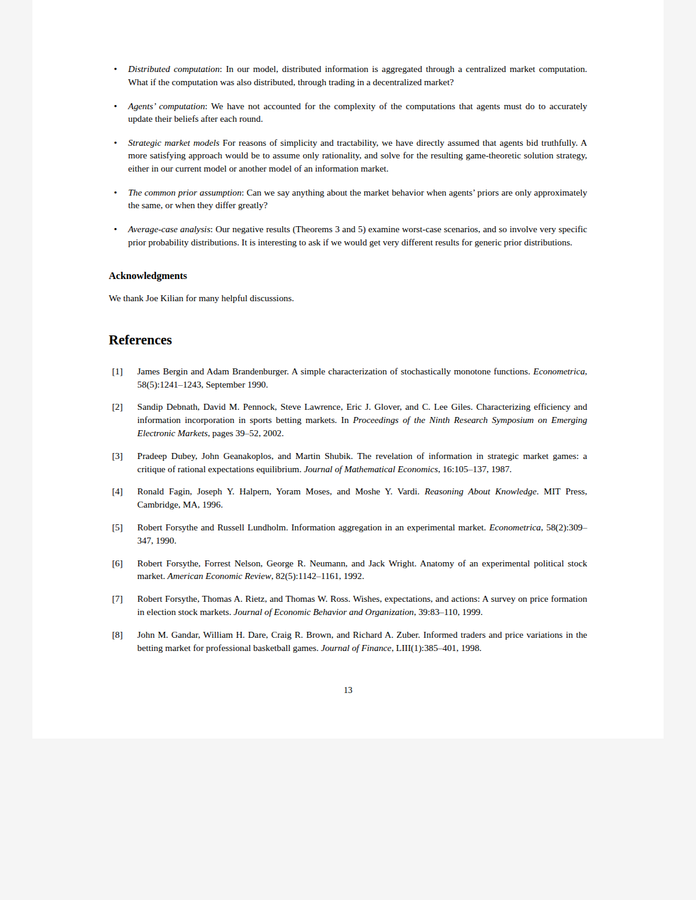Distributed computation: In our model, distributed information is aggregated through a centralized market computation. What if the computation was also distributed, through trading in a decentralized market?
Agents’ computation: We have not accounted for the complexity of the computations that agents must do to accurately update their beliefs after each round.
Strategic market models For reasons of simplicity and tractability, we have directly assumed that agents bid truthfully. A more satisfying approach would be to assume only rationality, and solve for the resulting game-theoretic solution strategy, either in our current model or another model of an information market.
The common prior assumption: Can we say anything about the market behavior when agents’ priors are only approximately the same, or when they differ greatly?
Average-case analysis: Our negative results (Theorems 3 and 5) examine worst-case scenarios, and so involve very specific prior probability distributions. It is interesting to ask if we would get very different results for generic prior distributions.
Acknowledgments
We thank Joe Kilian for many helpful discussions.
References
James Bergin and Adam Brandenburger. A simple characterization of stochastically monotone functions. Econometrica, 58(5):1241–1243, September 1990.
Sandip Debnath, David M. Pennock, Steve Lawrence, Eric J. Glover, and C. Lee Giles. Characterizing efficiency and information incorporation in sports betting markets. In Proceedings of the Ninth Research Symposium on Emerging Electronic Markets, pages 39–52, 2002.
Pradeep Dubey, John Geanakoplos, and Martin Shubik. The revelation of information in strategic market games: a critique of rational expectations equilibrium. Journal of Mathematical Economics, 16:105–137, 1987.
Ronald Fagin, Joseph Y. Halpern, Yoram Moses, and Moshe Y. Vardi. Reasoning About Knowledge. MIT Press, Cambridge, MA, 1996.
Robert Forsythe and Russell Lundholm. Information aggregation in an experimental market. Econometrica, 58(2):309–347, 1990.
Robert Forsythe, Forrest Nelson, George R. Neumann, and Jack Wright. Anatomy of an experimental political stock market. American Economic Review, 82(5):1142–1161, 1992.
Robert Forsythe, Thomas A. Rietz, and Thomas W. Ross. Wishes, expectations, and actions: A survey on price formation in election stock markets. Journal of Economic Behavior and Organization, 39:83–110, 1999.
John M. Gandar, William H. Dare, Craig R. Brown, and Richard A. Zuber. Informed traders and price variations in the betting market for professional basketball games. Journal of Finance, LIII(1):385–401, 1998.
13